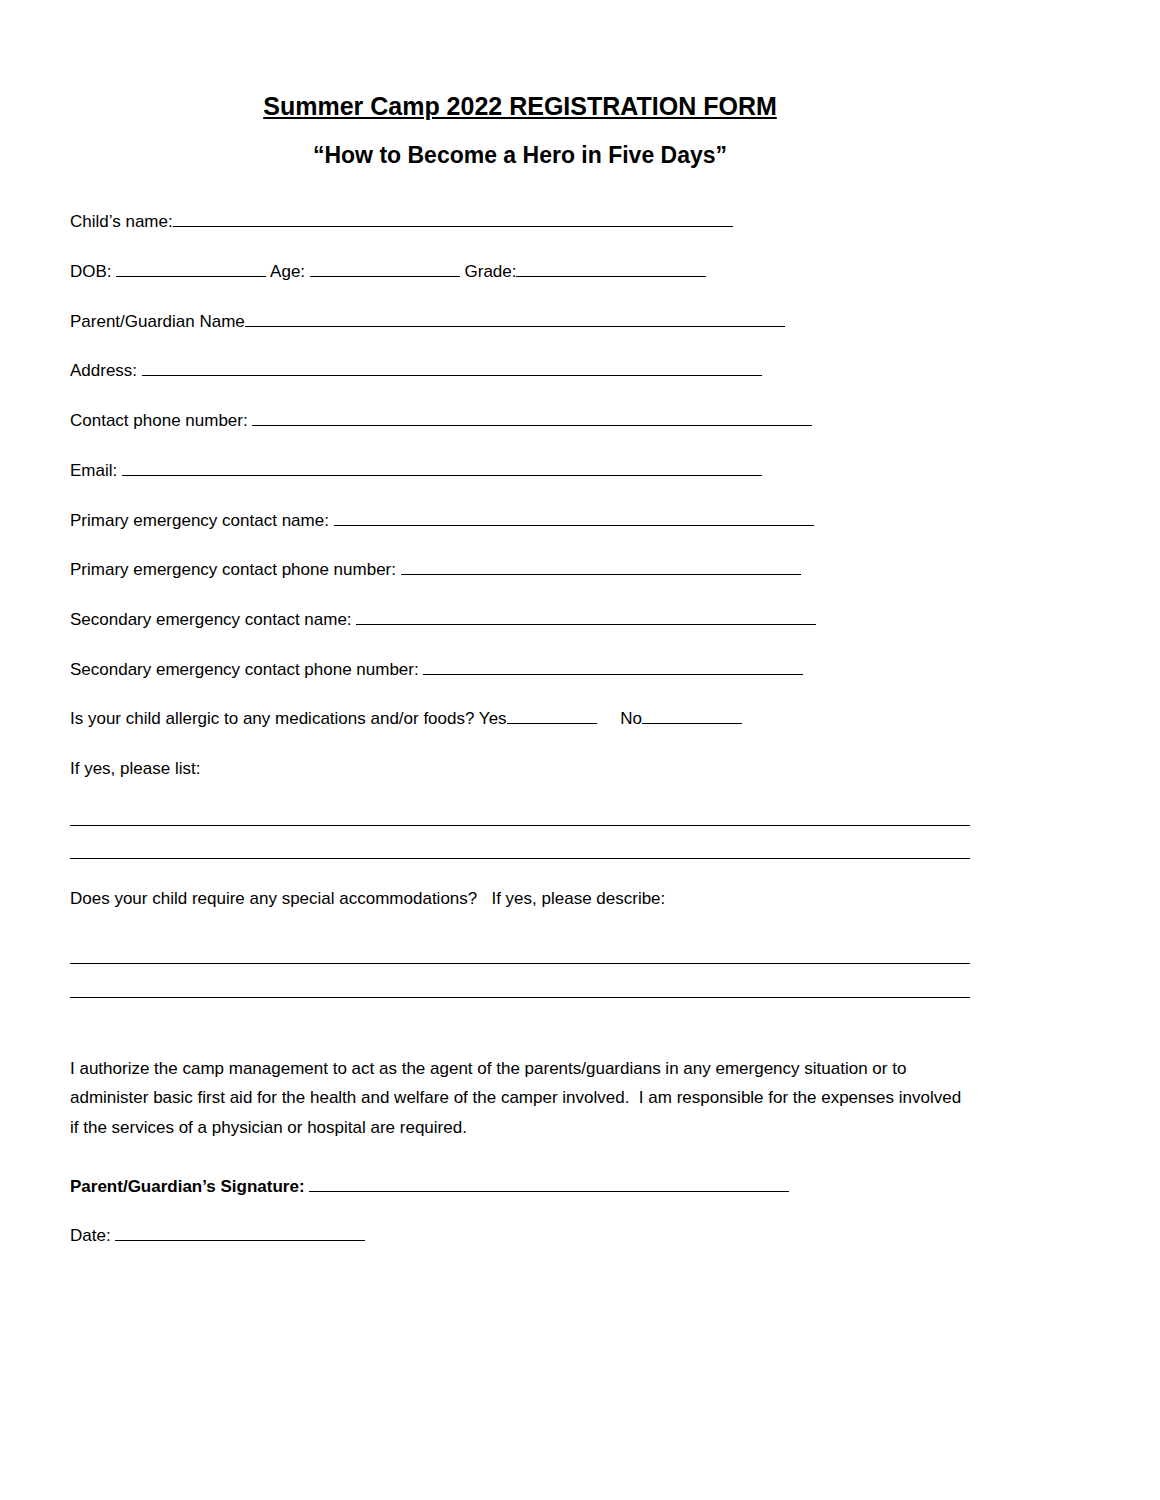Summer Camp 2022 REGISTRATION FORM
“How to Become a Hero in Five Days”
Child’s name:
DOB: Age: Grade:
Parent/Guardian Name
Address:
Contact phone number:
Email:
Primary emergency contact name:
Primary emergency contact phone number:
Secondary emergency contact name:
Secondary emergency contact phone number:
Is your child allergic to any medications and/or foods? Yes No
If yes, please list:
Does your child require any special accommodations? If yes, please describe:
I authorize the camp management to act as the agent of the parents/guardians in any emergency situation or to administer basic first aid for the health and welfare of the camper involved. I am responsible for the expenses involved if the services of a physician or hospital are required.
Parent/Guardian’s Signature:
Date: